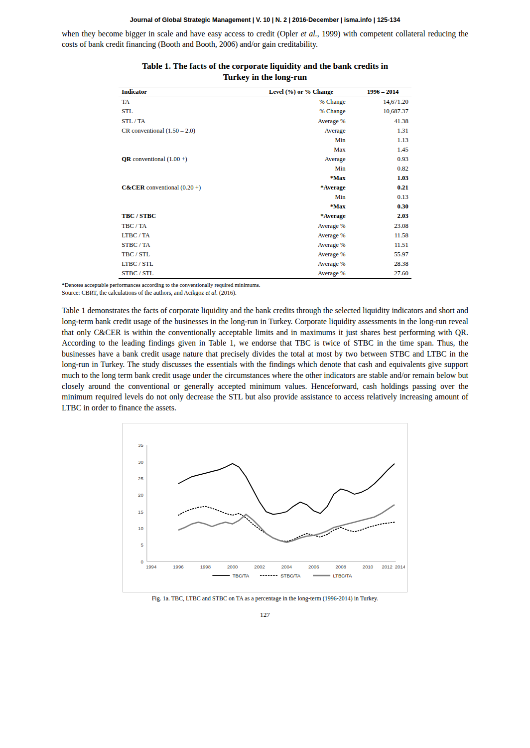Journal of Global Strategic Management | V. 10 | N. 2 | 2016-December | isma.info | 125-134
when they become bigger in scale and have easy access to credit (Opler et al., 1999) with competent collateral reducing the costs of bank credit financing (Booth and Booth, 2006) and/or gain creditability.
Table 1. The facts of the corporate liquidity and the bank credits in
Turkey in the long-run
| Indicator | Level (%) or % Change | 1996 – 2014 |
| --- | --- | --- |
| TA | % Change | 14,671.20 |
| STL | % Change | 10,687.37 |
| STL / TA | Average % | 41.38 |
| CR conventional (1.50 – 2.0) | Average | 1.31 |
| | Min | 1.13 |
| | Max | 1.45 |
| QR conventional (1.00 +) | Average | 0.93 |
| | Min | 0.82 |
| | *Max | 1.03 |
| C&CER conventional (0.20 +) | *Average | 0.21 |
| | Min | 0.13 |
| | *Max | 0.30 |
| TBC / STBC | *Average | 2.03 |
| TBC / TA | Average % | 23.08 |
| LTBC / TA | Average % | 11.58 |
| STBC / TA | Average % | 11.51 |
| TBC / STL | Average % | 55.97 |
| LTBC / STL | Average % | 28.38 |
| STBC / STL | Average % | 27.60 |
*Denotes acceptable performances according to the conventionally required minimums.
Source: CBRT, the calculations of the authors, and Acikgoz et al. (2016).
Table 1 demonstrates the facts of corporate liquidity and the bank credits through the selected liquidity indicators and short and long-term bank credit usage of the businesses in the long-run in Turkey. Corporate liquidity assessments in the long-run reveal that only C&CER is within the conventionally acceptable limits and in maximums it just shares best performing with QR. According to the leading findings given in Table 1, we endorse that TBC is twice of STBC in the time span. Thus, the businesses have a bank credit usage nature that precisely divides the total at most by two between STBC and LTBC in the long-run in Turkey. The study discusses the essentials with the findings which denote that cash and equivalents give support much to the long term bank credit usage under the circumstances where the other indicators are stable and/or remain below but closely around the conventional or generally accepted minimum values. Henceforward, cash holdings passing over the minimum required levels do not only decrease the STL but also provide assistance to access relatively increasing amount of LTBC in order to finance the assets.
35 30 25 20 15 10 5 0 1994 1996 1998 2000 2002 2004 2006 2008 2010 2012 2014 TBC/TA STBC/TA LTBC/TA
Fig. 1a. TBC, LTBC and STBC on TA as a percentage in the long-term (1996-2014) in Turkey.
127